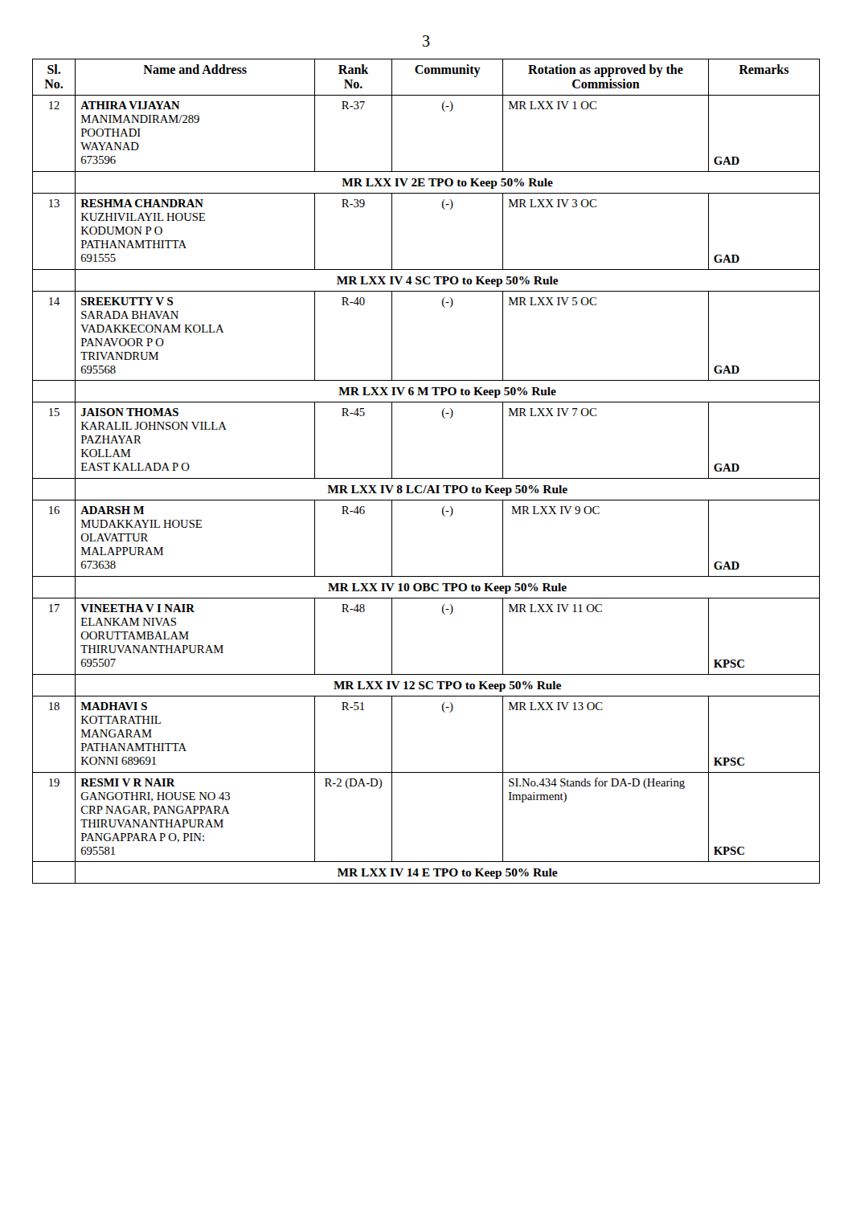3
| Sl. No. | Name and Address | Rank No. | Community | Rotation as approved by the Commission | Remarks |
| --- | --- | --- | --- | --- | --- |
| 12 | ATHIRA VIJAYAN MANIMANDIRAM/289 POOTHADI WAYANAD 673596 | R-37 | (-) | MR LXX IV 1 OC | GAD |
| | MR LXX IV 2E TPO to Keep 50% Rule |
| 13 | RESHMA CHANDRAN KUZHIVILAYIL HOUSE KODUMON P O PATHANAMTHITTA 691555 | R-39 | (-) | MR LXX IV 3 OC | GAD |
| | MR LXX IV 4 SC TPO to Keep 50% Rule |
| 14 | SREEKUTTY V S SARADA BHAVAN VADAKKECONAM KOLLA PANAVOOR P O TRIVANDRUM 695568 | R-40 | (-) | MR LXX IV 5 OC | GAD |
| | MR LXX IV 6 M TPO to Keep 50% Rule |
| 15 | JAISON THOMAS KARALIL JOHNSON VILLA PAZHAYAR KOLLAM EAST KALLADA P O | R-45 | (-) | MR LXX IV 7 OC | GAD |
| | MR LXX IV 8 LC/AI TPO to Keep 50% Rule |
| 16 | ADARSH M MUDAKKAYIL HOUSE OLAVATTUR MALAPPURAM 673638 | R-46 | (-) | MR LXX IV 9 OC | GAD |
| | MR LXX IV 10 OBC TPO to Keep 50% Rule |
| 17 | VINEETHA V I NAIR ELANKAM NIVAS OORUTTAMBALAM THIRUVANANTHAPURAM 695507 | R-48 | (-) | MR LXX IV 11 OC | KPSC |
| | MR LXX IV 12 SC TPO to Keep 50% Rule |
| 18 | MADHAVI S KOTTARATHIL MANGARAM PATHANAMTHITTA KONNI 689691 | R-51 | (-) | MR LXX IV 13 OC | KPSC |
| 19 | RESMI V R NAIR GANGOTHRI, HOUSE NO 43 CRP NAGAR, PANGAPPARA THIRUVANANTHAPURAM PANGAPPARA P O, PIN: 695581 | R-2 (DA-D) | | SI.No.434 Stands for DA-D (Hearing Impairment) | KPSC |
| | MR LXX IV 14 E TPO to Keep 50% Rule |